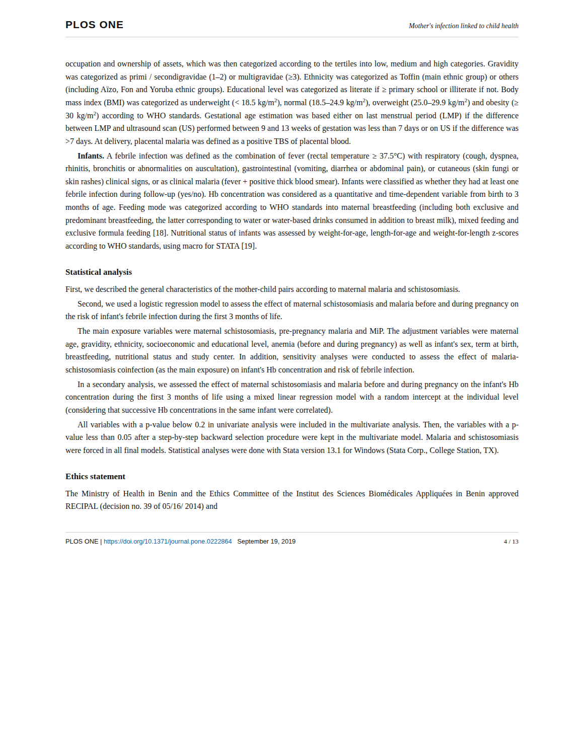PLOS ONE
Mother's infection linked to child health
occupation and ownership of assets, which was then categorized according to the tertiles into low, medium and high categories. Gravidity was categorized as primi / secondigravidae (1–2) or multigravidae (≥3). Ethnicity was categorized as Toffin (main ethnic group) or others (including Aïzo, Fon and Yoruba ethnic groups). Educational level was categorized as literate if ≥ primary school or illiterate if not. Body mass index (BMI) was categorized as underweight (< 18.5 kg/m2), normal (18.5–24.9 kg/m2), overweight (25.0–29.9 kg/m2) and obesity (≥ 30 kg/m2) according to WHO standards. Gestational age estimation was based either on last menstrual period (LMP) if the difference between LMP and ultrasound scan (US) performed between 9 and 13 weeks of gestation was less than 7 days or on US if the difference was >7 days. At delivery, placental malaria was defined as a positive TBS of placental blood.
Infants. A febrile infection was defined as the combination of fever (rectal temperature ≥ 37.5°C) with respiratory (cough, dyspnea, rhinitis, bronchitis or abnormalities on auscultation), gastrointestinal (vomiting, diarrhea or abdominal pain), or cutaneous (skin fungi or skin rashes) clinical signs, or as clinical malaria (fever + positive thick blood smear). Infants were classified as whether they had at least one febrile infection during follow-up (yes/no). Hb concentration was considered as a quantitative and time-dependent variable from birth to 3 months of age. Feeding mode was categorized according to WHO standards into maternal breastfeeding (including both exclusive and predominant breastfeeding, the latter corresponding to water or water-based drinks consumed in addition to breast milk), mixed feeding and exclusive formula feeding [18]. Nutritional status of infants was assessed by weight-for-age, length-for-age and weight-for-length z-scores according to WHO standards, using macro for STATA [19].
Statistical analysis
First, we described the general characteristics of the mother-child pairs according to maternal malaria and schistosomiasis.
Second, we used a logistic regression model to assess the effect of maternal schistosomiasis and malaria before and during pregnancy on the risk of infant's febrile infection during the first 3 months of life.
The main exposure variables were maternal schistosomiasis, pre-pregnancy malaria and MiP. The adjustment variables were maternal age, gravidity, ethnicity, socioeconomic and educational level, anemia (before and during pregnancy) as well as infant's sex, term at birth, breastfeeding, nutritional status and study center. In addition, sensitivity analyses were conducted to assess the effect of malaria-schistosomiasis coinfection (as the main exposure) on infant's Hb concentration and risk of febrile infection.
In a secondary analysis, we assessed the effect of maternal schistosomiasis and malaria before and during pregnancy on the infant's Hb concentration during the first 3 months of life using a mixed linear regression model with a random intercept at the individual level (considering that successive Hb concentrations in the same infant were correlated).
All variables with a p-value below 0.2 in univariate analysis were included in the multivariate analysis. Then, the variables with a p-value less than 0.05 after a step-by-step backward selection procedure were kept in the multivariate model. Malaria and schistosomiasis were forced in all final models. Statistical analyses were done with Stata version 13.1 for Windows (Stata Corp., College Station, TX).
Ethics statement
The Ministry of Health in Benin and the Ethics Committee of the Institut des Sciences Biomédicales Appliquées in Benin approved RECIPAL (decision no. 39 of 05/16/ 2014) and
PLOS ONE | https://doi.org/10.1371/journal.pone.0222864 September 19, 2019
4 / 13